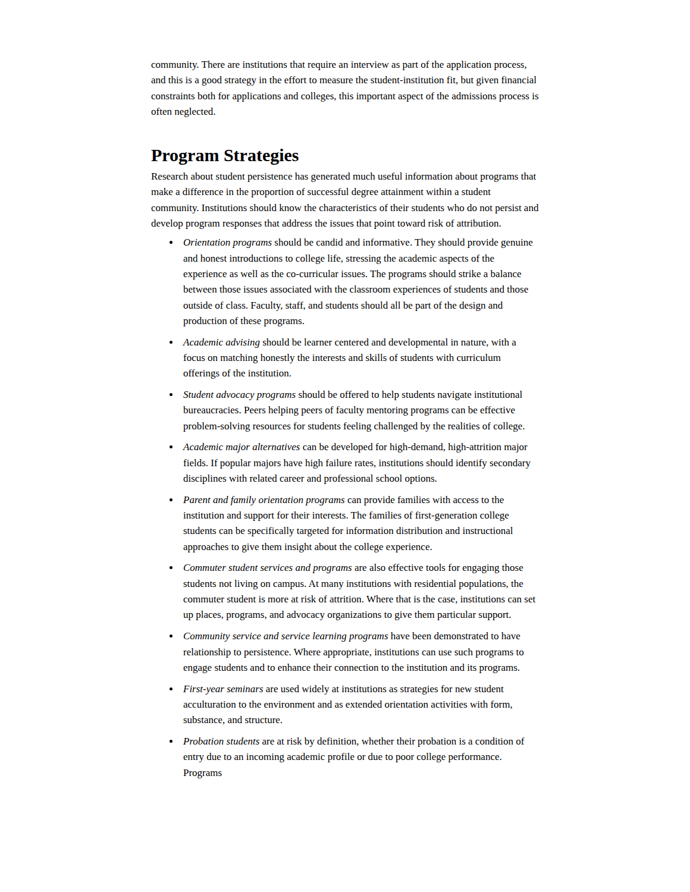community. There are institutions that require an interview as part of the application process, and this is a good strategy in the effort to measure the student-institution fit, but given financial constraints both for applications and colleges, this important aspect of the admissions process is often neglected.
Program Strategies
Research about student persistence has generated much useful information about programs that make a difference in the proportion of successful degree attainment within a student community. Institutions should know the characteristics of their students who do not persist and develop program responses that address the issues that point toward risk of attribution.
Orientation programs should be candid and informative. They should provide genuine and honest introductions to college life, stressing the academic aspects of the experience as well as the co-curricular issues. The programs should strike a balance between those issues associated with the classroom experiences of students and those outside of class. Faculty, staff, and students should all be part of the design and production of these programs.
Academic advising should be learner centered and developmental in nature, with a focus on matching honestly the interests and skills of students with curriculum offerings of the institution.
Student advocacy programs should be offered to help students navigate institutional bureaucracies. Peers helping peers of faculty mentoring programs can be effective problem-solving resources for students feeling challenged by the realities of college.
Academic major alternatives can be developed for high-demand, high-attrition major fields. If popular majors have high failure rates, institutions should identify secondary disciplines with related career and professional school options.
Parent and family orientation programs can provide families with access to the institution and support for their interests. The families of first-generation college students can be specifically targeted for information distribution and instructional approaches to give them insight about the college experience.
Commuter student services and programs are also effective tools for engaging those students not living on campus. At many institutions with residential populations, the commuter student is more at risk of attrition. Where that is the case, institutions can set up places, programs, and advocacy organizations to give them particular support.
Community service and service learning programs have been demonstrated to have relationship to persistence. Where appropriate, institutions can use such programs to engage students and to enhance their connection to the institution and its programs.
First-year seminars are used widely at institutions as strategies for new student acculturation to the environment and as extended orientation activities with form, substance, and structure.
Probation students are at risk by definition, whether their probation is a condition of entry due to an incoming academic profile or due to poor college performance. Programs